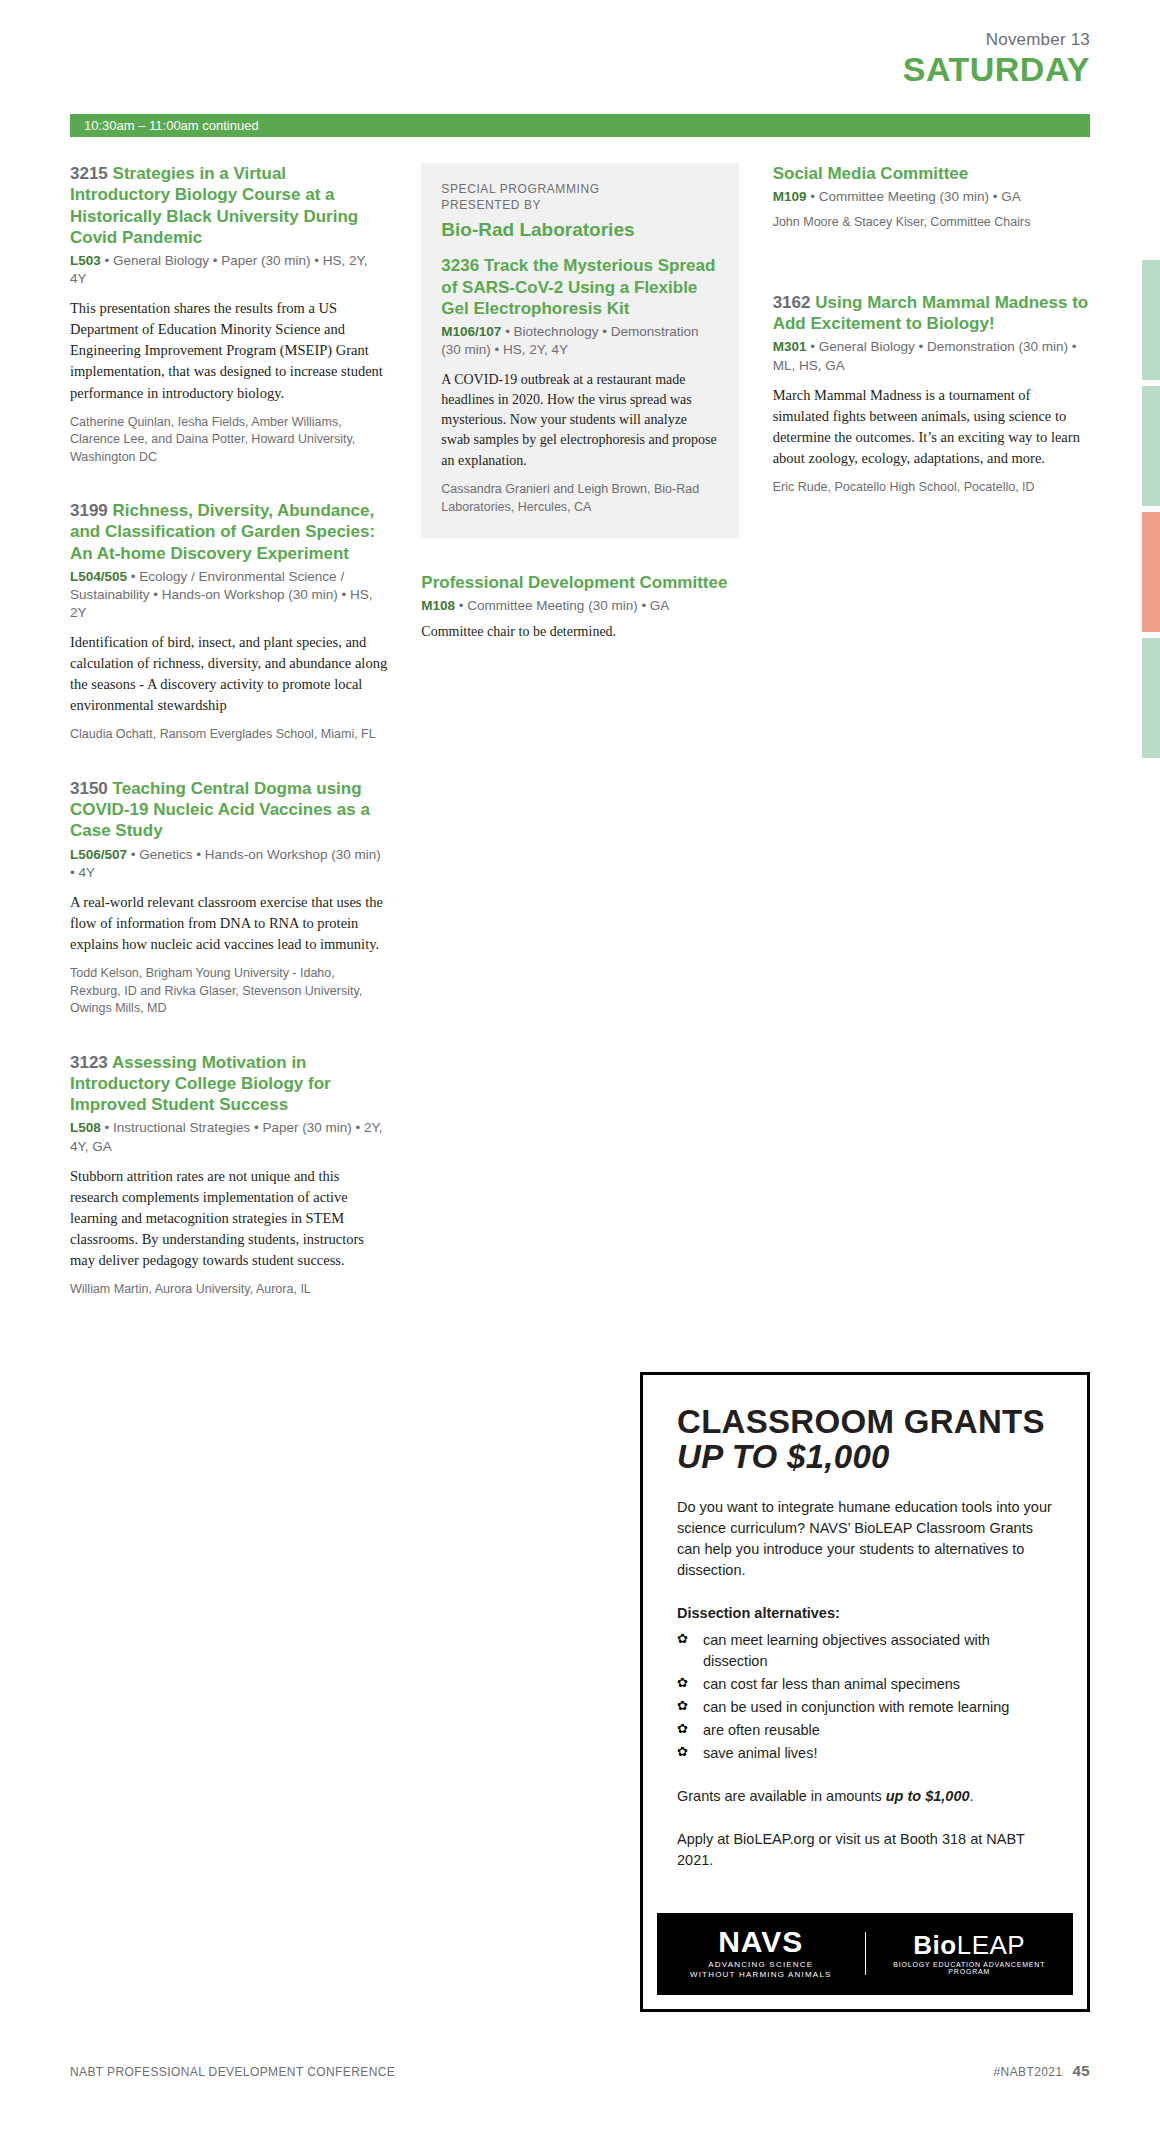November 13
SATURDAY
10:30am – 11:00am continued
3215 Strategies in a Virtual Introductory Biology Course at a Historically Black University During Covid Pandemic
L503 • General Biology • Paper (30 min) • HS, 2Y, 4Y
This presentation shares the results from a US Department of Education Minority Science and Engineering Improvement Program (MSEIP) Grant implementation, that was designed to increase student performance in introductory biology.
Catherine Quinlan, Iesha Fields, Amber Williams, Clarence Lee, and Daina Potter, Howard University, Washington DC
3199 Richness, Diversity, Abundance, and Classification of Garden Species: An At-home Discovery Experiment
L504/505 • Ecology / Environmental Science / Sustainability • Hands-on Workshop (30 min) • HS, 2Y
Identification of bird, insect, and plant species, and calculation of richness, diversity, and abundance along the seasons - A discovery activity to promote local environmental stewardship
Claudia Ochatt, Ransom Everglades School, Miami, FL
3150 Teaching Central Dogma using COVID-19 Nucleic Acid Vaccines as a Case Study
L506/507 • Genetics • Hands-on Workshop (30 min) • 4Y
A real-world relevant classroom exercise that uses the flow of information from DNA to RNA to protein explains how nucleic acid vaccines lead to immunity.
Todd Kelson, Brigham Young University - Idaho, Rexburg, ID and Rivka Glaser, Stevenson University, Owings Mills, MD
3123 Assessing Motivation in Introductory College Biology for Improved Student Success
L508 • Instructional Strategies • Paper (30 min) • 2Y, 4Y, GA
Stubborn attrition rates are not unique and this research complements implementation of active learning and metacognition strategies in STEM classrooms. By understanding students, instructors may deliver pedagogy towards student success.
William Martin, Aurora University, Aurora, IL
Special Programming
Presented by
Bio-Rad Laboratories
3236 Track the Mysterious Spread of SARS-CoV-2 Using a Flexible Gel Electrophoresis Kit
M106/107 • Biotechnology • Demonstration (30 min) • HS, 2Y, 4Y
A COVID-19 outbreak at a restaurant made headlines in 2020. How the virus spread was mysterious. Now your students will analyze swab samples by gel electrophoresis and propose an explanation.
Cassandra Granieri and Leigh Brown, Bio-Rad Laboratories, Hercules, CA
Professional Development Committee
M108 • Committee Meeting (30 min) • GA
Committee chair to be determined.
Social Media Committee
M109 • Committee Meeting (30 min) • GA
John Moore & Stacey Kiser, Committee Chairs
3162 Using March Mammal Madness to Add Excitement to Biology!
M301 • General Biology • Demonstration (30 min) • ML, HS, GA
March Mammal Madness is a tournament of simulated fights between animals, using science to determine the outcomes. It’s an exciting way to learn about zoology, ecology, adaptations, and more.
Eric Rude, Pocatello High School, Pocatello, ID
CLASSROOM GRANTSUP TO $1,000
Do you want to integrate humane education tools into your science curriculum? NAVS’ BioLEAP Classroom Grants can help you introduce your students to alternatives to dissection.
Dissection alternatives:
can meet learning objectives associated with dissection
can cost far less than animal specimens
can be used in conjunction with remote learning
are often reusable
save animal lives!
Grants are available in amounts up to $1,000.
Apply at BioLEAP.org or visit us at Booth 318 at NABT 2021.
NAVS
ADVANCING SCIENCE
WITHOUT HARMING ANIMALS
BioLEAP
BIOLOGY EDUCATION ADVANCEMENT PROGRAM
NABT PROFESSIONAL DEVELOPMENT CONFERENCE
#NABT2021 45